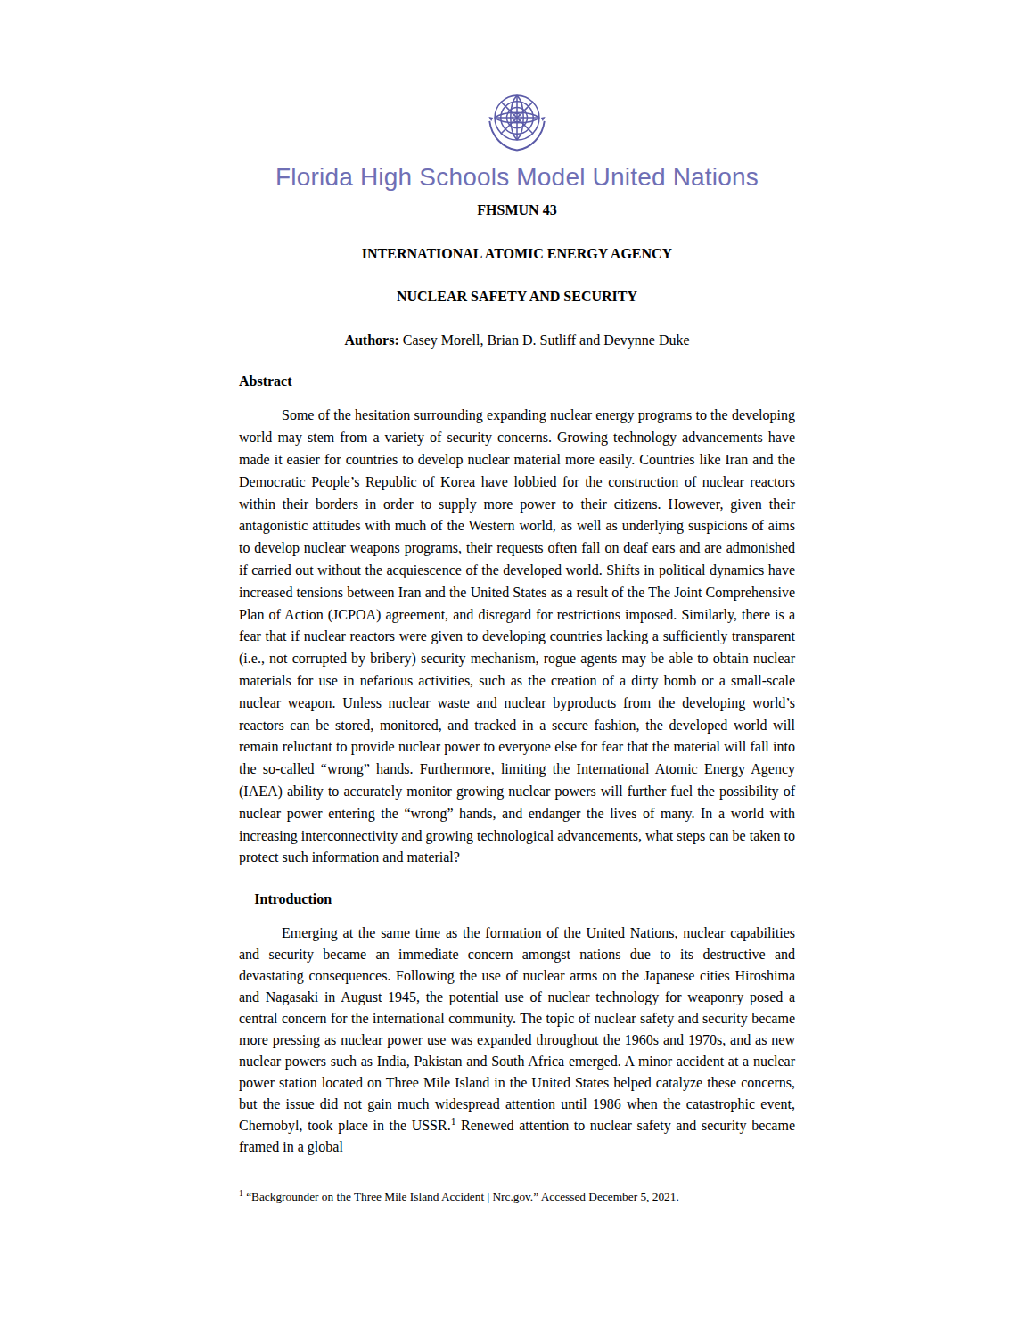Florida High Schools Model United Nations
FHSMUN 43
INTERNATIONAL ATOMIC ENERGY AGENCY
NUCLEAR SAFETY AND SECURITY
Authors: Casey Morell, Brian D. Sutliff and Devynne Duke
Abstract
Some of the hesitation surrounding expanding nuclear energy programs to the developing world may stem from a variety of security concerns. Growing technology advancements have made it easier for countries to develop nuclear material more easily. Countries like Iran and the Democratic People’s Republic of Korea have lobbied for the construction of nuclear reactors within their borders in order to supply more power to their citizens. However, given their antagonistic attitudes with much of the Western world, as well as underlying suspicions of aims to develop nuclear weapons programs, their requests often fall on deaf ears and are admonished if carried out without the acquiescence of the developed world. Shifts in political dynamics have increased tensions between Iran and the United States as a result of the The Joint Comprehensive Plan of Action (JCPOA) agreement, and disregard for restrictions imposed. Similarly, there is a fear that if nuclear reactors were given to developing countries lacking a sufficiently transparent (i.e., not corrupted by bribery) security mechanism, rogue agents may be able to obtain nuclear materials for use in nefarious activities, such as the creation of a dirty bomb or a small-scale nuclear weapon. Unless nuclear waste and nuclear byproducts from the developing world’s reactors can be stored, monitored, and tracked in a secure fashion, the developed world will remain reluctant to provide nuclear power to everyone else for fear that the material will fall into the so-called “wrong” hands. Furthermore, limiting the International Atomic Energy Agency (IAEA) ability to accurately monitor growing nuclear powers will further fuel the possibility of nuclear power entering the “wrong” hands, and endanger the lives of many. In a world with increasing interconnectivity and growing technological advancements, what steps can be taken to protect such information and material?
Introduction
Emerging at the same time as the formation of the United Nations, nuclear capabilities and security became an immediate concern amongst nations due to its destructive and devastating consequences. Following the use of nuclear arms on the Japanese cities Hiroshima and Nagasaki in August 1945, the potential use of nuclear technology for weaponry posed a central concern for the international community. The topic of nuclear safety and security became more pressing as nuclear power use was expanded throughout the 1960s and 1970s, and as new nuclear powers such as India, Pakistan and South Africa emerged. A minor accident at a nuclear power station located on Three Mile Island in the United States helped catalyze these concerns, but the issue did not gain much widespread attention until 1986 when the catastrophic event, Chernobyl, took place in the USSR.1 Renewed attention to nuclear safety and security became framed in a global
1 “Backgrounder on the Three Mile Island Accident | Nrc.gov.” Accessed December 5, 2021.